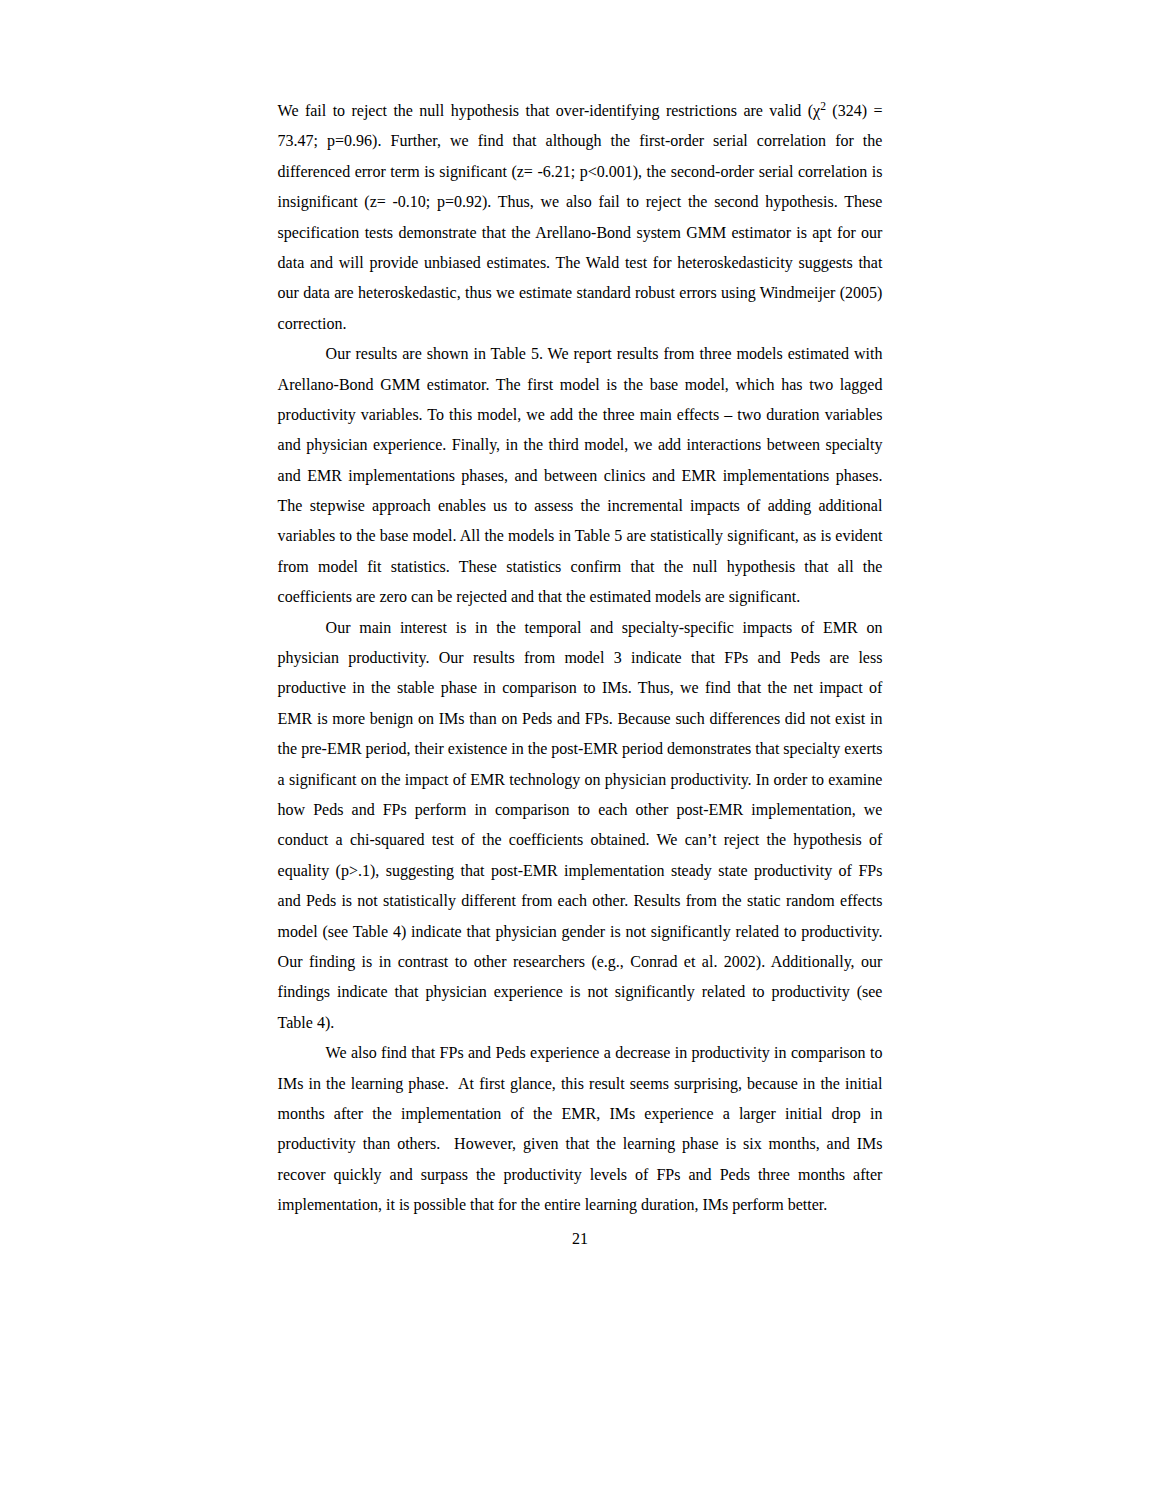We fail to reject the null hypothesis that over-identifying restrictions are valid (χ2 (324) = 73.47; p=0.96). Further, we find that although the first-order serial correlation for the differenced error term is significant (z= -6.21; p<0.001), the second-order serial correlation is insignificant (z= -0.10; p=0.92). Thus, we also fail to reject the second hypothesis. These specification tests demonstrate that the Arellano-Bond system GMM estimator is apt for our data and will provide unbiased estimates. The Wald test for heteroskedasticity suggests that our data are heteroskedastic, thus we estimate standard robust errors using Windmeijer (2005) correction.
Our results are shown in Table 5. We report results from three models estimated with Arellano-Bond GMM estimator. The first model is the base model, which has two lagged productivity variables. To this model, we add the three main effects – two duration variables and physician experience. Finally, in the third model, we add interactions between specialty and EMR implementations phases, and between clinics and EMR implementations phases. The stepwise approach enables us to assess the incremental impacts of adding additional variables to the base model. All the models in Table 5 are statistically significant, as is evident from model fit statistics. These statistics confirm that the null hypothesis that all the coefficients are zero can be rejected and that the estimated models are significant.
Our main interest is in the temporal and specialty-specific impacts of EMR on physician productivity. Our results from model 3 indicate that FPs and Peds are less productive in the stable phase in comparison to IMs. Thus, we find that the net impact of EMR is more benign on IMs than on Peds and FPs. Because such differences did not exist in the pre-EMR period, their existence in the post-EMR period demonstrates that specialty exerts a significant on the impact of EMR technology on physician productivity. In order to examine how Peds and FPs perform in comparison to each other post-EMR implementation, we conduct a chi-squared test of the coefficients obtained. We can’t reject the hypothesis of equality (p>.1), suggesting that post-EMR implementation steady state productivity of FPs and Peds is not statistically different from each other. Results from the static random effects model (see Table 4) indicate that physician gender is not significantly related to productivity. Our finding is in contrast to other researchers (e.g., Conrad et al. 2002). Additionally, our findings indicate that physician experience is not significantly related to productivity (see Table 4).
We also find that FPs and Peds experience a decrease in productivity in comparison to IMs in the learning phase. At first glance, this result seems surprising, because in the initial months after the implementation of the EMR, IMs experience a larger initial drop in productivity than others. However, given that the learning phase is six months, and IMs recover quickly and surpass the productivity levels of FPs and Peds three months after implementation, it is possible that for the entire learning duration, IMs perform better.
21